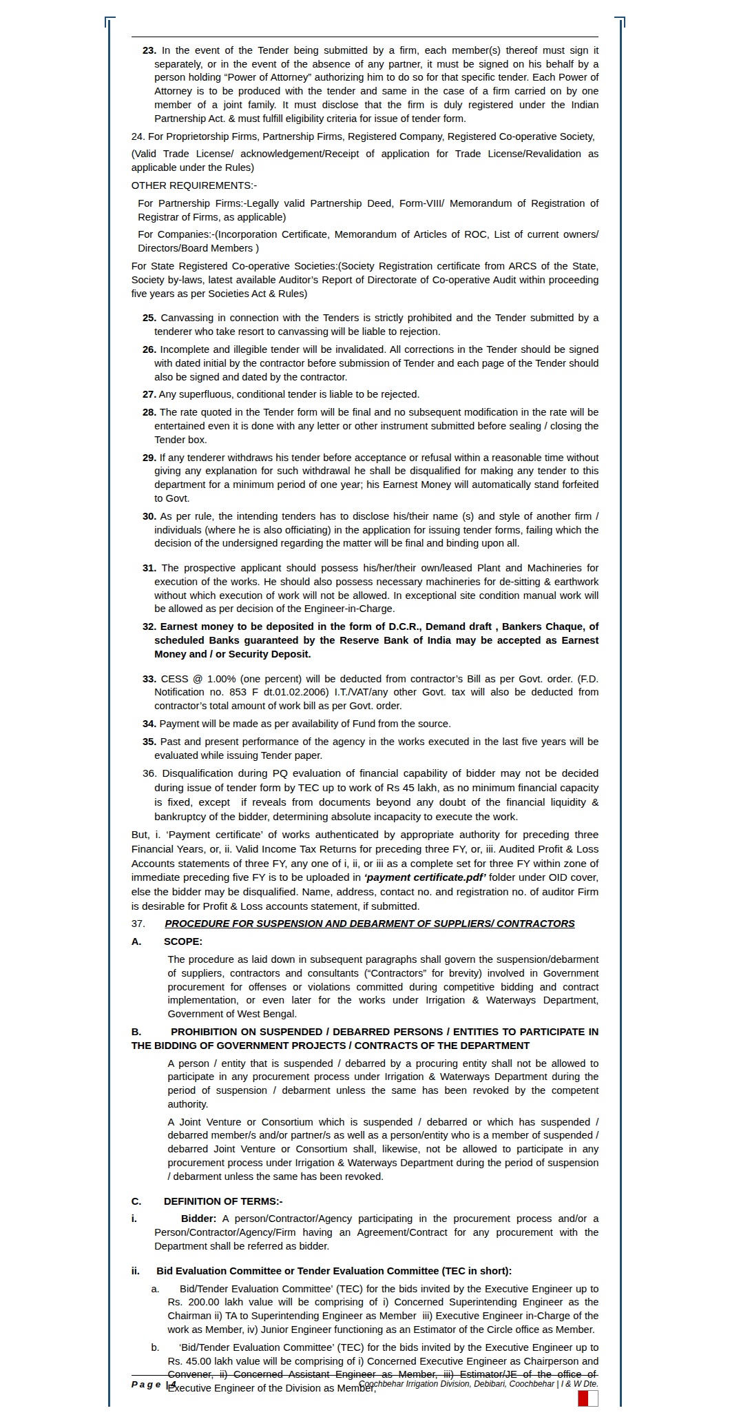23. In the event of the Tender being submitted by a firm, each member(s) thereof must sign it separately, or in the event of the absence of any partner, it must be signed on his behalf by a person holding “Power of Attorney” authorizing him to do so for that specific tender. Each Power of Attorney is to be produced with the tender and same in the case of a firm carried on by one member of a joint family. It must disclose that the firm is duly registered under the Indian Partnership Act. & must fulfill eligibility criteria for issue of tender form.
24. For Proprietorship Firms, Partnership Firms, Registered Company, Registered Co-operative Society,
(Valid Trade License/ acknowledgement/Receipt of application for Trade License/Revalidation as applicable under the Rules)
OTHER REQUIREMENTS:-
For Partnership Firms:-Legally valid Partnership Deed, Form-VIII/ Memorandum of Registration of Registrar of Firms, as applicable)
For Companies:-(Incorporation Certificate, Memorandum of Articles of ROC, List of current owners/ Directors/Board Members )
For State Registered Co-operative Societies:(Society Registration certificate from ARCS of the State, Society by-laws, latest available Auditor’s Report of Directorate of Co-operative Audit within proceeding five years as per Societies Act & Rules)
25. Canvassing in connection with the Tenders is strictly prohibited and the Tender submitted by a tenderer who take resort to canvassing will be liable to rejection.
26. Incomplete and illegible tender will be invalidated. All corrections in the Tender should be signed with dated initial by the contractor before submission of Tender and each page of the Tender should also be signed and dated by the contractor.
27. Any superfluous, conditional tender is liable to be rejected.
28. The rate quoted in the Tender form will be final and no subsequent modification in the rate will be entertained even it is done with any letter or other instrument submitted before sealing / closing the Tender box.
29. If any tenderer withdraws his tender before acceptance or refusal within a reasonable time without giving any explanation for such withdrawal he shall be disqualified for making any tender to this department for a minimum period of one year; his Earnest Money will automatically stand forfeited to Govt.
30. As per rule, the intending tenders has to disclose his/their name (s) and style of another firm / individuals (where he is also officiating) in the application for issuing tender forms, failing which the decision of the undersigned regarding the matter will be final and binding upon all.
31. The prospective applicant should possess his/her/their own/leased Plant and Machineries for execution of the works. He should also possess necessary machineries for de-sitting & earthwork without which execution of work will not be allowed. In exceptional site condition manual work will be allowed as per decision of the Engineer-in-Charge.
32. Earnest money to be deposited in the form of D.C.R., Demand draft , Bankers Chaque, of scheduled Banks guaranteed by the Reserve Bank of India may be accepted as Earnest Money and / or Security Deposit.
33. CESS @ 1.00% (one percent) will be deducted from contractor’s Bill as per Govt. order. (F.D. Notification no. 853 F dt.01.02.2006) I.T./VAT/any other Govt. tax will also be deducted from contractor’s total amount of work bill as per Govt. order.
34. Payment will be made as per availability of Fund from the source.
35. Past and present performance of the agency in the works executed in the last five years will be evaluated while issuing Tender paper.
36. Disqualification during PQ evaluation of financial capability of bidder may not be decided during issue of tender form by TEC up to work of Rs 45 lakh, as no minimum financial capacity is fixed, except if reveals from documents beyond any doubt of the financial liquidity & bankruptcy of the bidder, determining absolute incapacity to execute the work.
But, i. ‘Payment certificate’ of works authenticated by appropriate authority for preceding three Financial Years, or, ii. Valid Income Tax Returns for preceding three FY, or, iii. Audited Profit & Loss Accounts statements of three FY, any one of i, ii, or iii as a complete set for three FY within zone of immediate preceding five FY is to be uploaded in ‘payment certificate.pdf’ folder under OID cover, else the bidder may be disqualified. Name, address, contact no. and registration no. of auditor Firm is desirable for Profit & Loss accounts statement, if submitted.
37. PROCEDURE FOR SUSPENSION AND DEBARMENT OF SUPPLIERS/ CONTRACTORS
A. SCOPE:
The procedure as laid down in subsequent paragraphs shall govern the suspension/debarment of suppliers, contractors and consultants (“Contractors” for brevity) involved in Government procurement for offenses or violations committed during competitive bidding and contract implementation, or even later for the works under Irrigation & Waterways Department, Government of West Bengal.
B. PROHIBITION ON SUSPENDED / DEBARRED PERSONS / ENTITIES TO PARTICIPATE IN THE BIDDING OF GOVERNMENT PROJECTS / CONTRACTS OF THE DEPARTMENT
A person / entity that is suspended / debarred by a procuring entity shall not be allowed to participate in any procurement process under Irrigation & Waterways Department during the period of suspension / debarment unless the same has been revoked by the competent authority.
A Joint Venture or Consortium which is suspended / debarred or which has suspended / debarred member/s and/or partner/s as well as a person/entity who is a member of suspended / debarred Joint Venture or Consortium shall, likewise, not be allowed to participate in any procurement process under Irrigation & Waterways Department during the period of suspension / debarment unless the same has been revoked.
C. DEFINITION OF TERMS:-
i. Bidder: A person/Contractor/Agency participating in the procurement process and/or a Person/Contractor/Agency/Firm having an Agreement/Contract for any procurement with the Department shall be referred as bidder.
ii. Bid Evaluation Committee or Tender Evaluation Committee (TEC in short):
a. Bid/Tender Evaluation Committee’ (TEC) for the bids invited by the Executive Engineer up to Rs. 200.00 lakh value will be comprising of i) Concerned Superintending Engineer as the Chairman ii) TA to Superintending Engineer as Member iii) Executive Engineer in-Charge of the work as Member, iv) Junior Engineer functioning as an Estimator of the Circle office as Member.
b. ‘Bid/Tender Evaluation Committee’ (TEC) for the bids invited by the Executive Engineer up to Rs. 45.00 lakh value will be comprising of i) Concerned Executive Engineer as Chairperson and Convener, ii) Concerned Assistant Engineer as Member, iii) Estimator/JE of the office of Executive Engineer of the Division as Member,
P a g e | 4
Coochbehar Irrigation Division, Debibari, Coochbehar | I & W Dte.